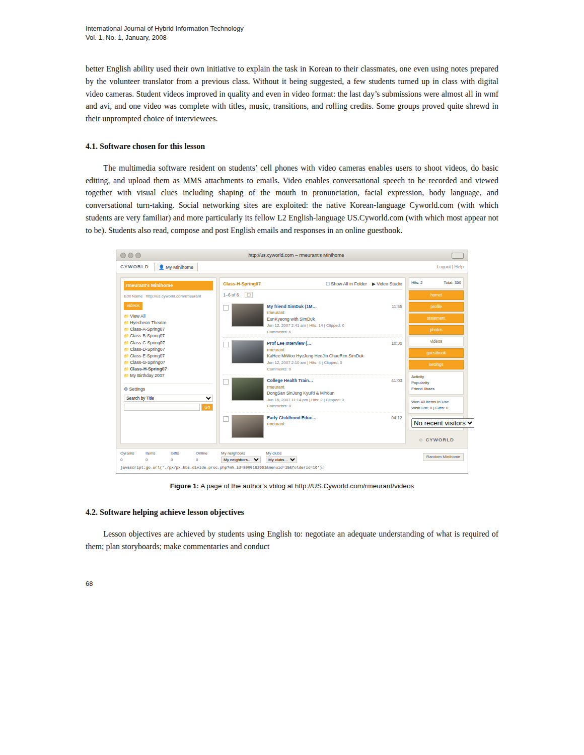International Journal of Hybrid Information Technology Vol. 1, No. 1, January, 2008
better English ability used their own initiative to explain the task in Korean to their classmates, one even using notes prepared by the volunteer translator from a previous class. Without it being suggested, a few students turned up in class with digital video cameras. Student videos improved in quality and even in video format: the last day’s submissions were almost all in wmf and avi, and one video was complete with titles, music, transitions, and rolling credits. Some groups proved quite shrewd in their unprompted choice of interviewees.
4.1. Software chosen for this lesson
The multimedia software resident on students’ cell phones with video cameras enables users to shoot videos, do basic editing, and upload them as MMS attachments to emails. Video enables conversational speech to be recorded and viewed together with visual clues including shaping of the mouth in pronunciation, facial expression, body language, and conversational turn-taking. Social networking sites are exploited: the native Korean-language Cyworld.com (with which students are very familiar) and more particularly its fellow L2 English-language US.Cyworld.com (with which most appear not to be). Students also read, compose and post English emails and responses in an online guestbook.
http://us.cyworld.com – rmeurant's Minihome
CYWORLD 👤 My Minihome
Logout | Help
rmeurant's Minihome
Edit Name http://us.cyworld.com/rmeurant
videos
View All
Hyecheon Theatre
Class-A-Spring07
Class-B-Spring07
Class-C-Spring07
Class-D-Spring07
Class-E-Spring07
Class-G-Spring07
Class-H-Spring07
My Birthday 2007
⚙ Settings
Search by Title
Go
Class-H-Spring07 ☐ Show All in Folder ▶ Video Studio
1–6 of 6 ☐
My friend SimDuk (1M… 11:55
rmeurant
EunKyeong with SimDuk
Jun 12, 2007 2:41 am | Hits: 14 | Clipped: 0
Comments: 6
Prof Lee Interview (… 10:30
rmeurant
KaHee MiWoo HyeJung HeeJin ChaeRim SimDuk
Jun 12, 2007 2:10 am | Hits: 4 | Clipped: 0
Comments: 0
College Health Train… 41:03
rmeurant
DongSan SinJung KyuRi & MiYoun
Jun 15, 2007 11:14 pm | Hits: 2 | Clipped: 0
Comments: 0
Early Childhood Educ… 04:12
rmeurant
Hits: 2 Total: 350
home!
profile
statement
photos
videos
guestbook
settings
Activity
Popularity
Friend Ilbaes
Won 40 Items In Use
Wish List: 0 | Gifts: 0
No recent visitors
☺ CYWORLD
Cyrams
0 Items
0 Gifts
0 Online
0 My neighbors
My neighbors… My clubs
My clubs… Random Minihome
javascript:go_url('./px/px_bbs_divide_proc.php?mh_id=8000182961&menuid=15&folderid=16');
Figure 1: A page of the author’s vblog at http://US.Cyworld.com/rmeurant/videos
4.2. Software helping achieve lesson objectives
Lesson objectives are achieved by students using English to: negotiate an adequate understanding of what is required of them; plan storyboards; make commentaries and conduct
68